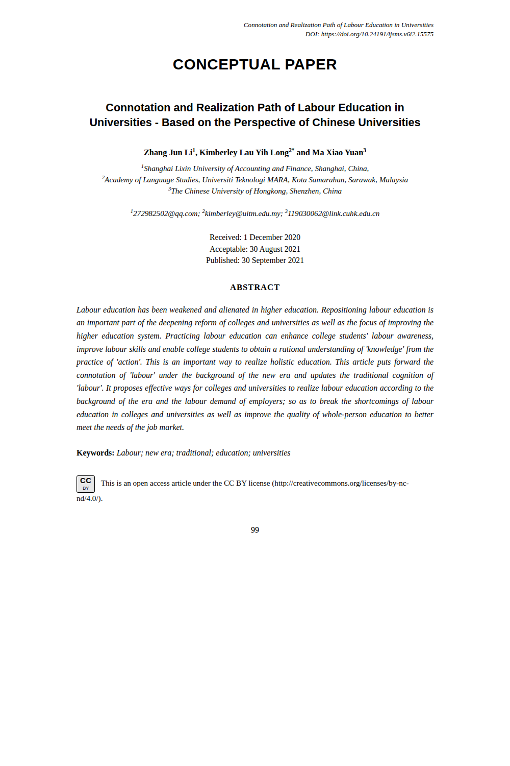Connotation and Realization Path of Labour Education in Universities
DOI: https://doi.org/10.24191/ijsms.v6i2.15575
CONCEPTUAL PAPER
Connotation and Realization Path of Labour Education in Universities - Based on the Perspective of Chinese Universities
Zhang Jun Li1, Kimberley Lau Yih Long2* and Ma Xiao Yuan3
1Shanghai Lixin University of Accounting and Finance, Shanghai, China,
2Academy of Language Studies, Universiti Teknologi MARA, Kota Samarahan, Sarawak, Malaysia
3The Chinese University of Hongkong, Shenzhen, China
1272982502@qq.com; 2kimberley@uitm.edu.my; 3119030062@link.cuhk.edu.cn
Received: 1 December 2020
Acceptable: 30 August 2021
Published: 30 September 2021
ABSTRACT
Labour education has been weakened and alienated in higher education. Repositioning labour education is an important part of the deepening reform of colleges and universities as well as the focus of improving the higher education system. Practicing labour education can enhance college students' labour awareness, improve labour skills and enable college students to obtain a rational understanding of 'knowledge' from the practice of 'action'. This is an important way to realize holistic education. This article puts forward the connotation of 'labour' under the background of the new era and updates the traditional cognition of 'labour'. It proposes effective ways for colleges and universities to realize labour education according to the background of the era and the labour demand of employers; so as to break the shortcomings of labour education in colleges and universities as well as improve the quality of whole-person education to better meet the needs of the job market.
Keywords: Labour; new era; traditional; education; universities
CC BY This is an open access article under the CC BY license (http://creativecommons.org/licenses/by-nc-nd/4.0/).
99